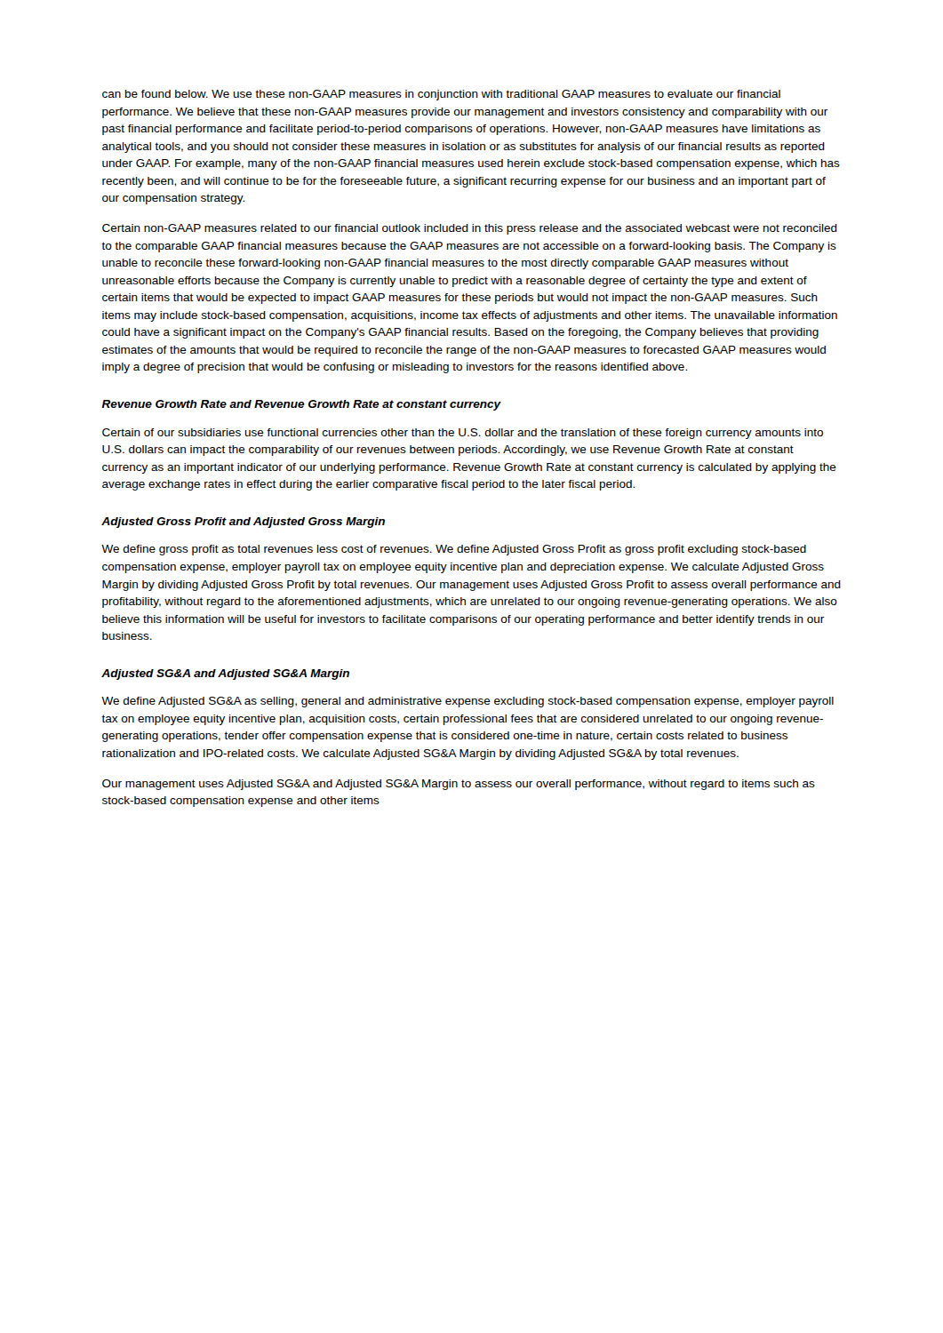can be found below. We use these non-GAAP measures in conjunction with traditional GAAP measures to evaluate our financial performance. We believe that these non-GAAP measures provide our management and investors consistency and comparability with our past financial performance and facilitate period-to-period comparisons of operations. However, non-GAAP measures have limitations as analytical tools, and you should not consider these measures in isolation or as substitutes for analysis of our financial results as reported under GAAP. For example, many of the non-GAAP financial measures used herein exclude stock-based compensation expense, which has recently been, and will continue to be for the foreseeable future, a significant recurring expense for our business and an important part of our compensation strategy.
Certain non-GAAP measures related to our financial outlook included in this press release and the associated webcast were not reconciled to the comparable GAAP financial measures because the GAAP measures are not accessible on a forward-looking basis. The Company is unable to reconcile these forward-looking non-GAAP financial measures to the most directly comparable GAAP measures without unreasonable efforts because the Company is currently unable to predict with a reasonable degree of certainty the type and extent of certain items that would be expected to impact GAAP measures for these periods but would not impact the non-GAAP measures. Such items may include stock-based compensation, acquisitions, income tax effects of adjustments and other items. The unavailable information could have a significant impact on the Company's GAAP financial results. Based on the foregoing, the Company believes that providing estimates of the amounts that would be required to reconcile the range of the non-GAAP measures to forecasted GAAP measures would imply a degree of precision that would be confusing or misleading to investors for the reasons identified above.
Revenue Growth Rate and Revenue Growth Rate at constant currency
Certain of our subsidiaries use functional currencies other than the U.S. dollar and the translation of these foreign currency amounts into U.S. dollars can impact the comparability of our revenues between periods. Accordingly, we use Revenue Growth Rate at constant currency as an important indicator of our underlying performance. Revenue Growth Rate at constant currency is calculated by applying the average exchange rates in effect during the earlier comparative fiscal period to the later fiscal period.
Adjusted Gross Profit and Adjusted Gross Margin
We define gross profit as total revenues less cost of revenues. We define Adjusted Gross Profit as gross profit excluding stock-based compensation expense, employer payroll tax on employee equity incentive plan and depreciation expense. We calculate Adjusted Gross Margin by dividing Adjusted Gross Profit by total revenues. Our management uses Adjusted Gross Profit to assess overall performance and profitability, without regard to the aforementioned adjustments, which are unrelated to our ongoing revenue-generating operations. We also believe this information will be useful for investors to facilitate comparisons of our operating performance and better identify trends in our business.
Adjusted SG&A and Adjusted SG&A Margin
We define Adjusted SG&A as selling, general and administrative expense excluding stock-based compensation expense, employer payroll tax on employee equity incentive plan, acquisition costs, certain professional fees that are considered unrelated to our ongoing revenue-generating operations, tender offer compensation expense that is considered one-time in nature, certain costs related to business rationalization and IPO-related costs. We calculate Adjusted SG&A Margin by dividing Adjusted SG&A by total revenues.
Our management uses Adjusted SG&A and Adjusted SG&A Margin to assess our overall performance, without regard to items such as stock-based compensation expense and other items